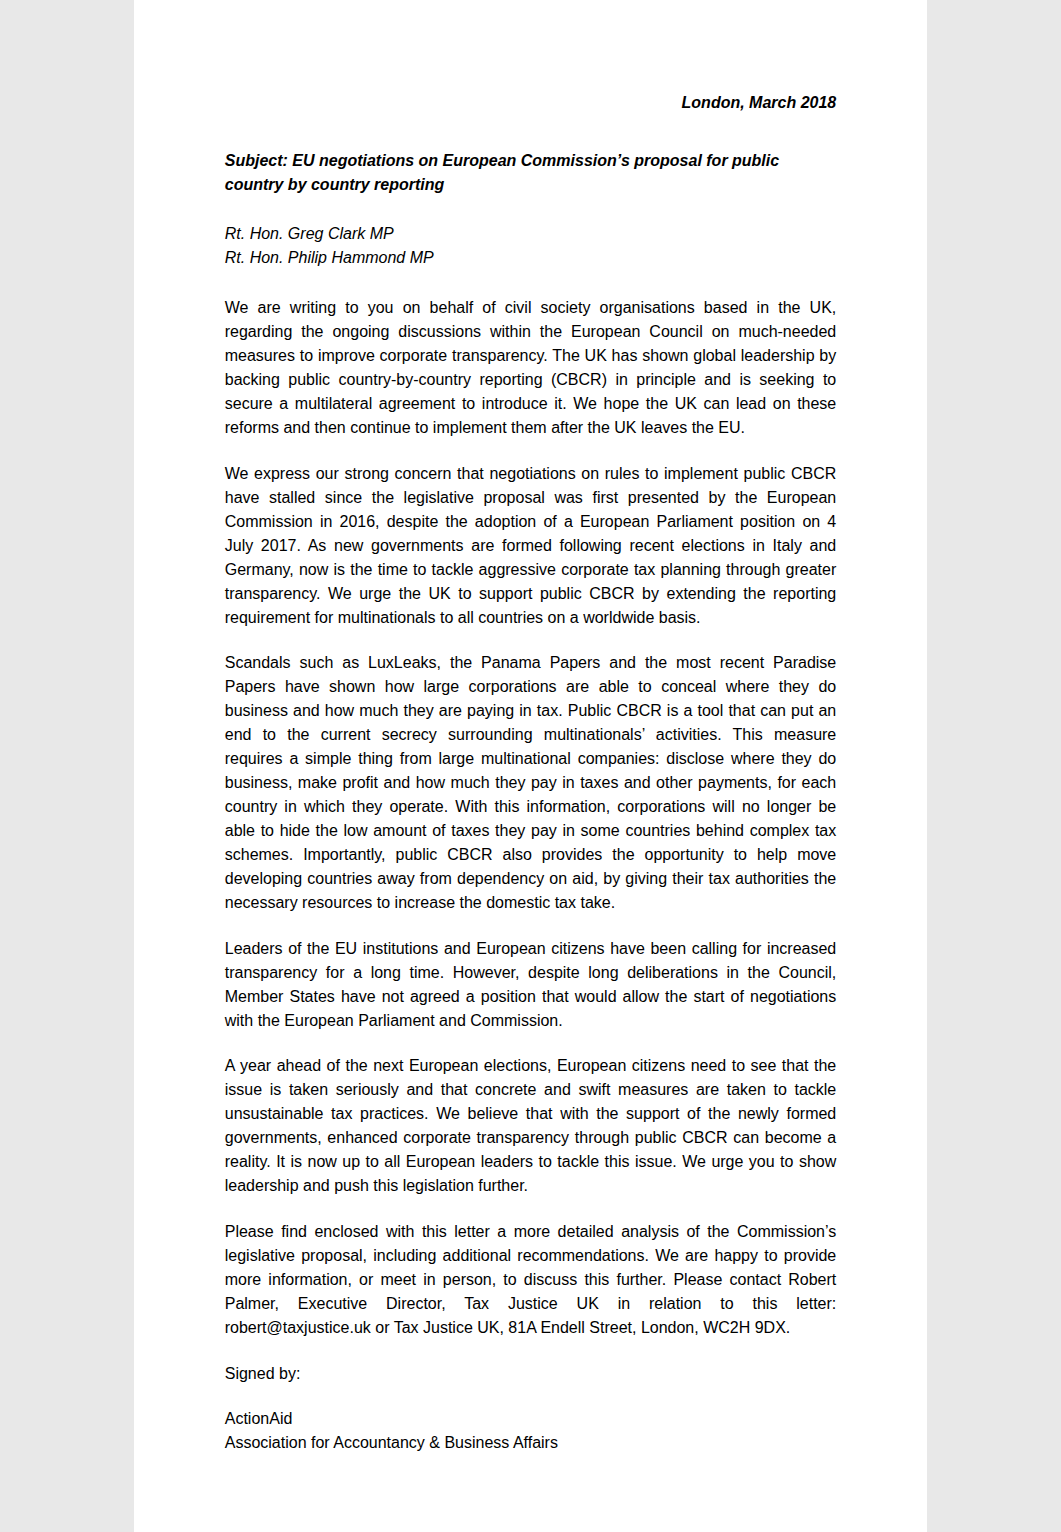London, March 2018
Subject: EU negotiations on European Commission’s proposal for public country by country reporting
Rt. Hon. Greg Clark MP
Rt. Hon. Philip Hammond MP
We are writing to you on behalf of civil society organisations based in the UK, regarding the ongoing discussions within the European Council on much-needed measures to improve corporate transparency. The UK has shown global leadership by backing public country-by-country reporting (CBCR) in principle and is seeking to secure a multilateral agreement to introduce it. We hope the UK can lead on these reforms and then continue to implement them after the UK leaves the EU.
We express our strong concern that negotiations on rules to implement public CBCR have stalled since the legislative proposal was first presented by the European Commission in 2016, despite the adoption of a European Parliament position on 4 July 2017. As new governments are formed following recent elections in Italy and Germany, now is the time to tackle aggressive corporate tax planning through greater transparency. We urge the UK to support public CBCR by extending the reporting requirement for multinationals to all countries on a worldwide basis.
Scandals such as LuxLeaks, the Panama Papers and the most recent Paradise Papers have shown how large corporations are able to conceal where they do business and how much they are paying in tax. Public CBCR is a tool that can put an end to the current secrecy surrounding multinationals’ activities. This measure requires a simple thing from large multinational companies: disclose where they do business, make profit and how much they pay in taxes and other payments, for each country in which they operate. With this information, corporations will no longer be able to hide the low amount of taxes they pay in some countries behind complex tax schemes. Importantly, public CBCR also provides the opportunity to help move developing countries away from dependency on aid, by giving their tax authorities the necessary resources to increase the domestic tax take.
Leaders of the EU institutions and European citizens have been calling for increased transparency for a long time. However, despite long deliberations in the Council, Member States have not agreed a position that would allow the start of negotiations with the European Parliament and Commission.
A year ahead of the next European elections, European citizens need to see that the issue is taken seriously and that concrete and swift measures are taken to tackle unsustainable tax practices. We believe that with the support of the newly formed governments, enhanced corporate transparency through public CBCR can become a reality. It is now up to all European leaders to tackle this issue. We urge you to show leadership and push this legislation further.
Please find enclosed with this letter a more detailed analysis of the Commission’s legislative proposal, including additional recommendations. We are happy to provide more information, or meet in person, to discuss this further. Please contact Robert Palmer, Executive Director, Tax Justice UK in relation to this letter: robert@taxjustice.uk or Tax Justice UK, 81A Endell Street, London, WC2H 9DX.
Signed by:
ActionAid
Association for Accountancy & Business Affairs